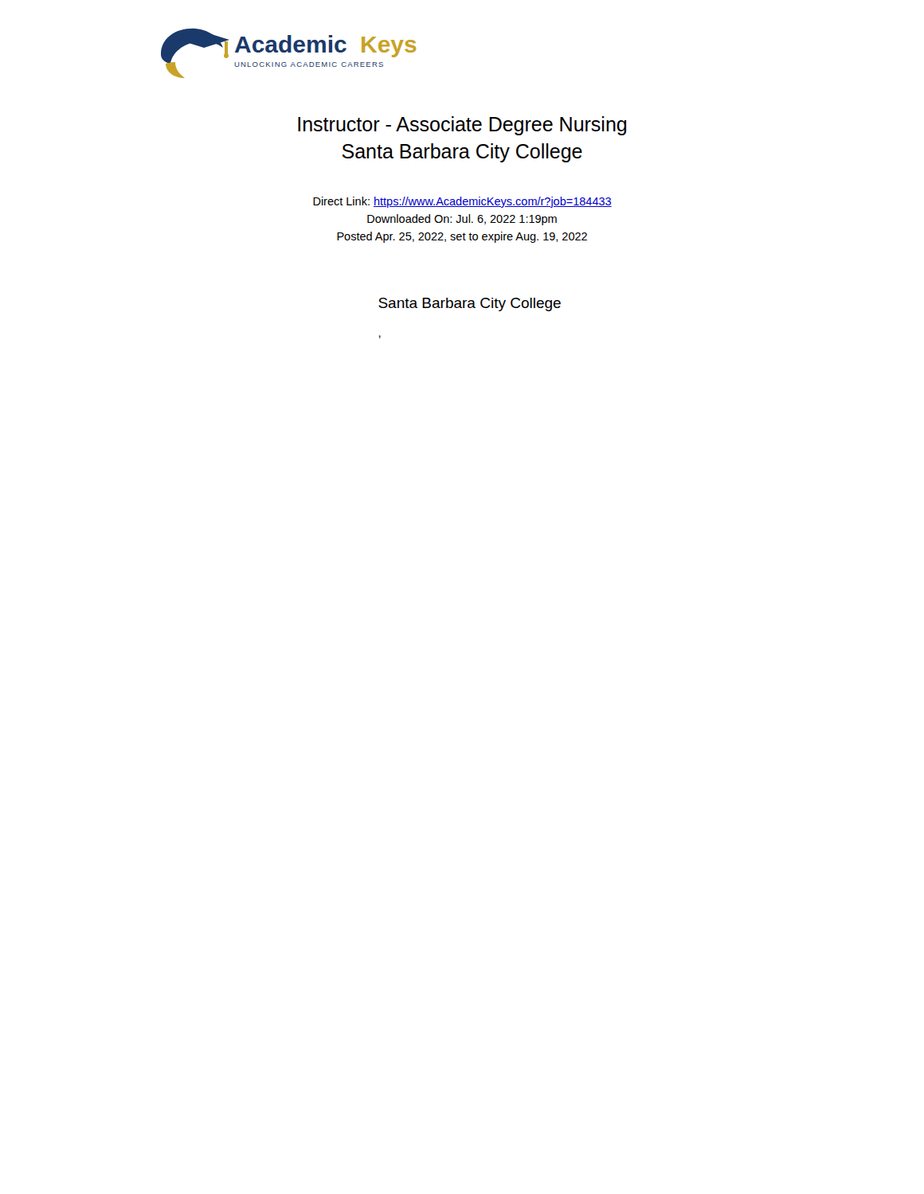Academic Keys UNLOCKING ACADEMIC CAREERS
Instructor - Associate Degree Nursing
Santa Barbara City College
Direct Link: https://www.AcademicKeys.com/r?job=184433
Downloaded On: Jul. 6, 2022 1:19pm
Posted Apr. 25, 2022, set to expire Aug. 19, 2022
Santa Barbara City College
,